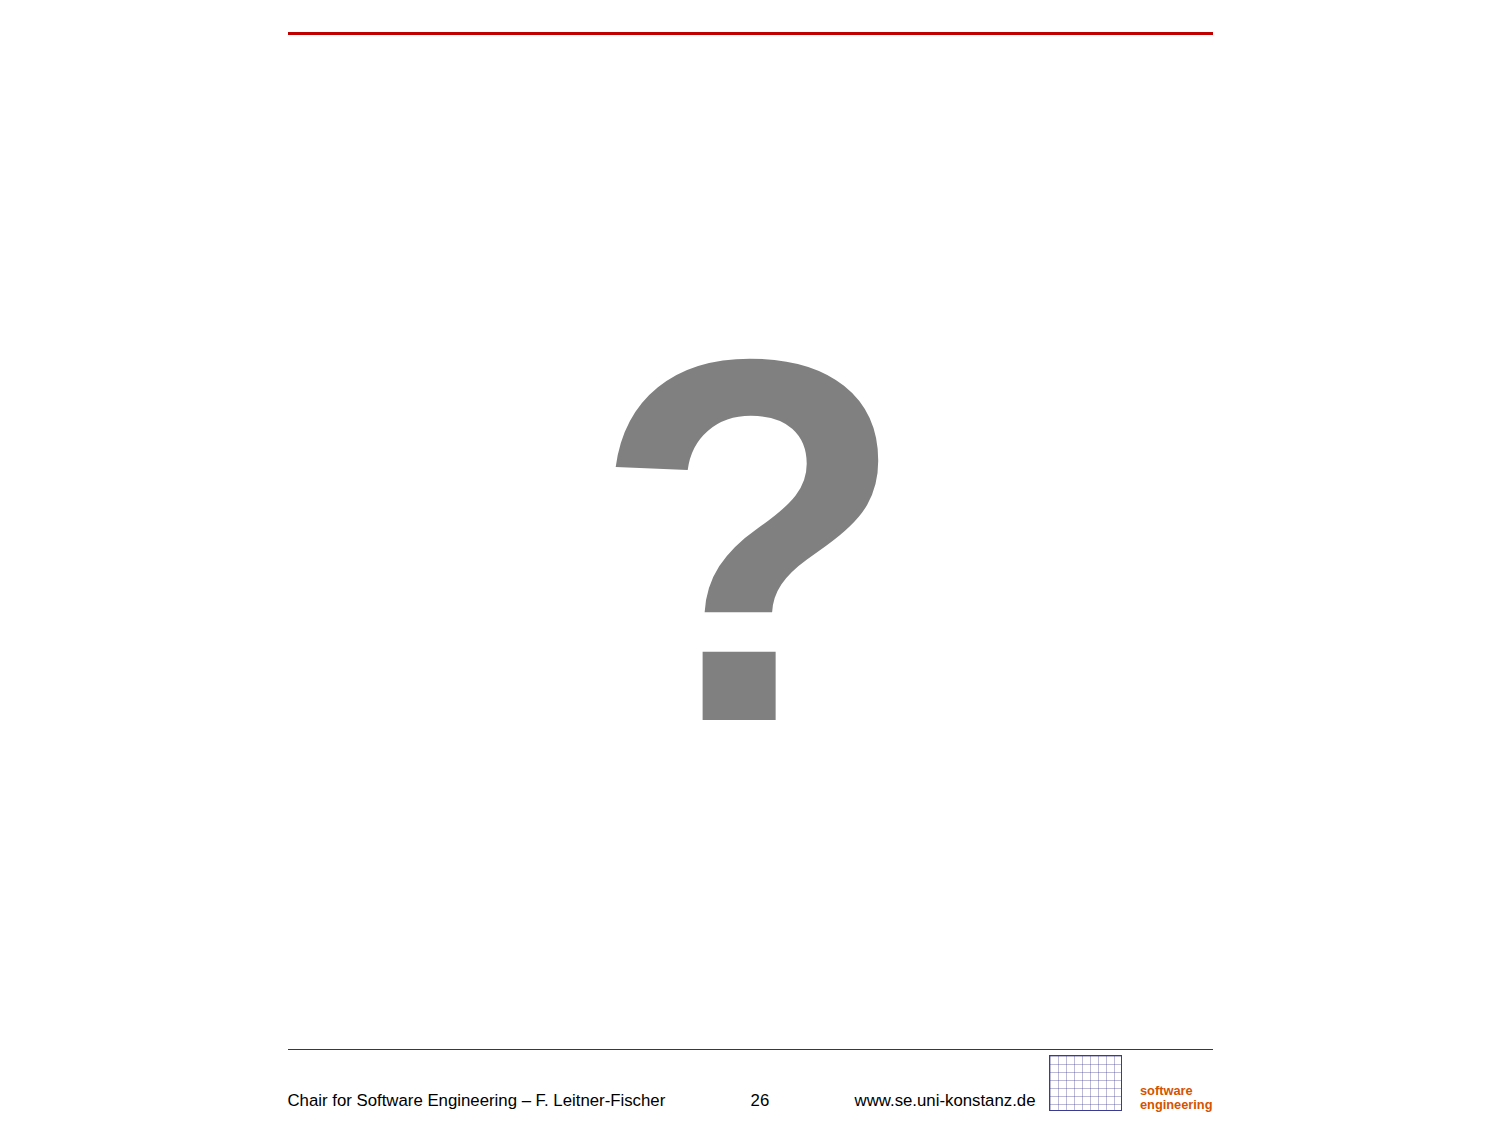?
Chair for Software Engineering – F. Leitner-Fischer
26
www.se.uni-konstanz.de software engineering